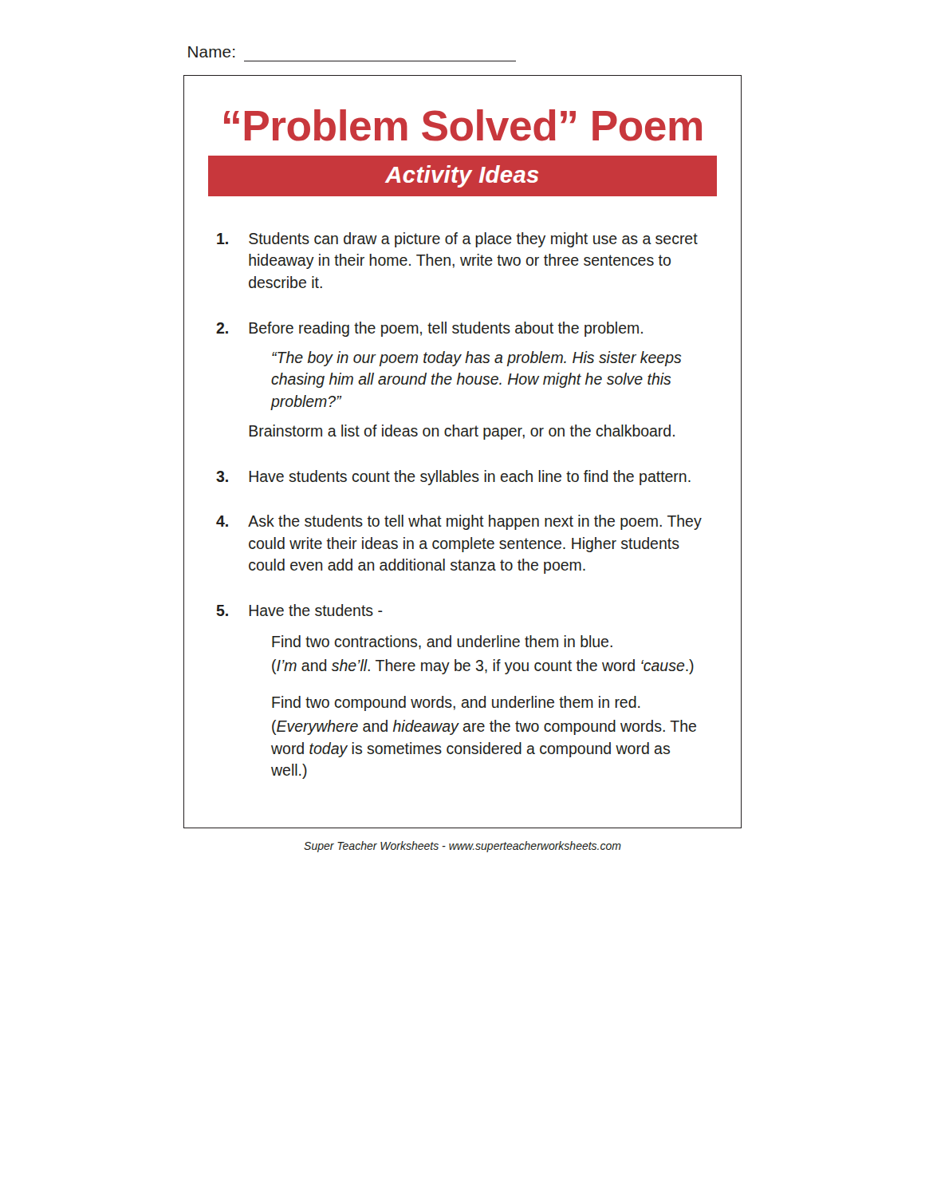Name:
“Problem Solved” Poem
Activity Ideas
Students can draw a picture of a place they might use as a secret hideaway in their home. Then, write two or three sentences to describe it.
Before reading the poem, tell students about the problem.
“The boy in our poem today has a problem. His sister keeps chasing him all around the house. How might he solve this problem?”
Brainstorm a list of ideas on chart paper, or on the chalkboard.
Have students count the syllables in each line to find the pattern.
Ask the students to tell what might happen next in the poem. They could write their ideas in a complete sentence. Higher students could even add an additional stanza to the poem.
Have the students -
Find two contractions, and underline them in blue.
(I’m and she’ll. There may be 3, if you count the word ‘cause.)
Find two compound words, and underline them in red.
(Everywhere and hideaway are the two compound words. The word today is sometimes considered a compound word as well.)
Super Teacher Worksheets - www.superteacherworksheets.com